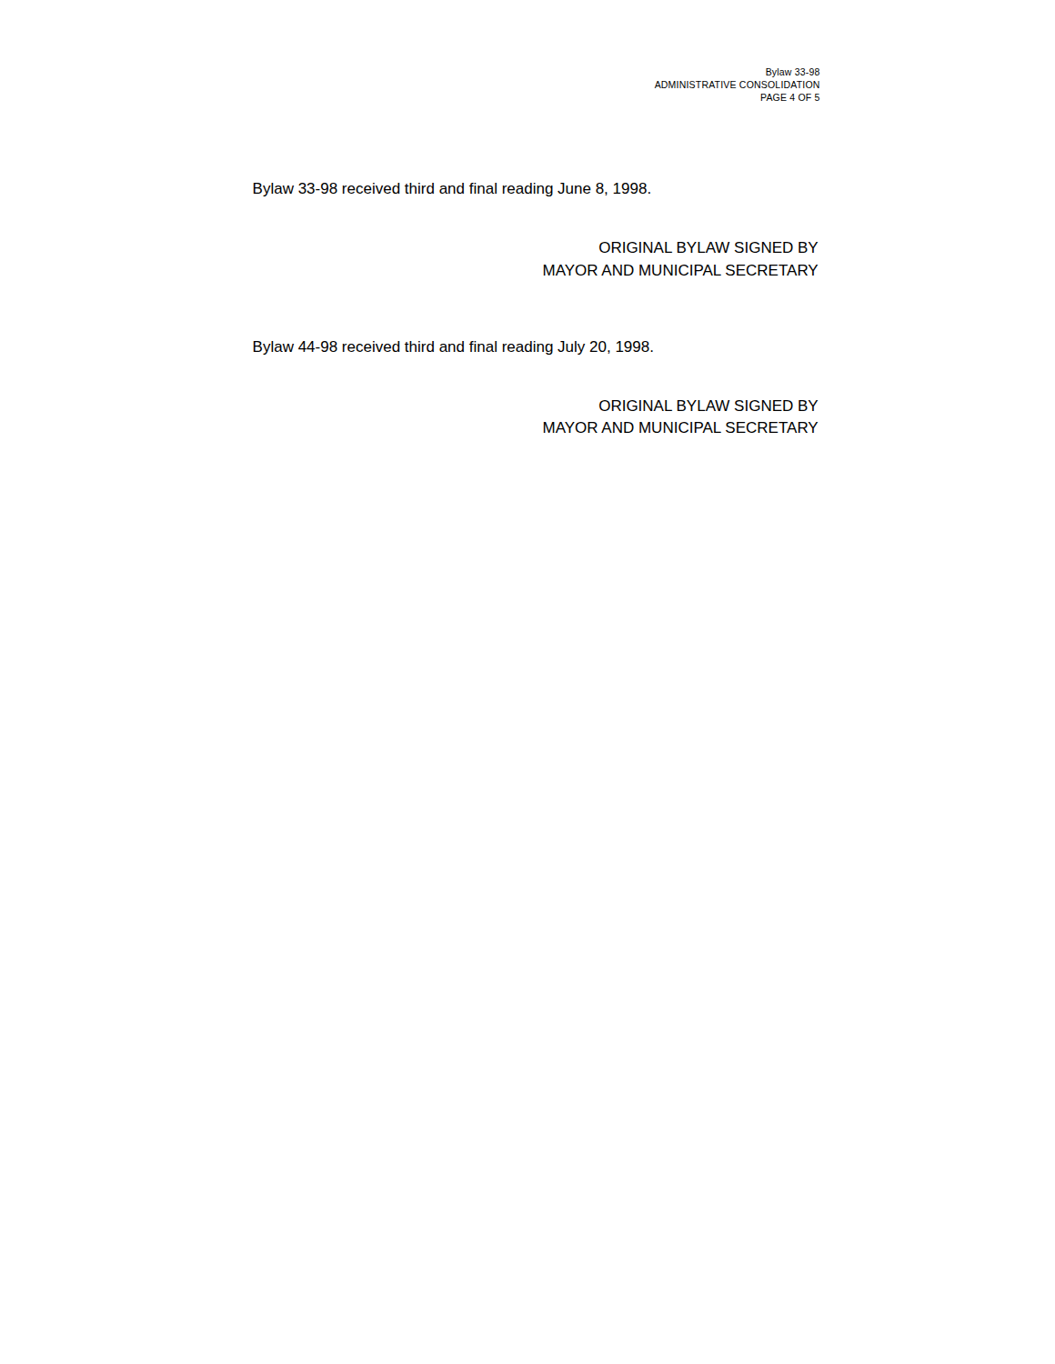Bylaw 33-98
Administrative Consolidation
Page 4 of 5
Bylaw 33-98 received third and final reading June 8, 1998.
Original Bylaw Signed By
Mayor and Municipal Secretary
Bylaw 44-98 received third and final reading July 20, 1998.
Original Bylaw Signed By
Mayor and Municipal Secretary